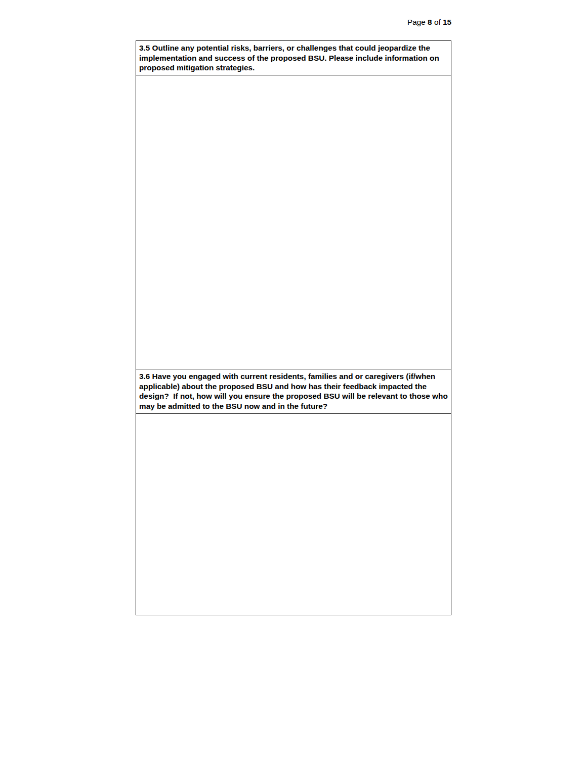Page 8 of 15
| 3.5 Outline any potential risks, barriers, or challenges that could jeopardize the implementation and success of the proposed BSU. Please include information on proposed mitigation strategies. |
| 3.6 Have you engaged with current residents, families and or caregivers (if/when applicable) about the proposed BSU and how has their feedback impacted the design? If not, how will you ensure the proposed BSU will be relevant to those who may be admitted to the BSU now and in the future? |